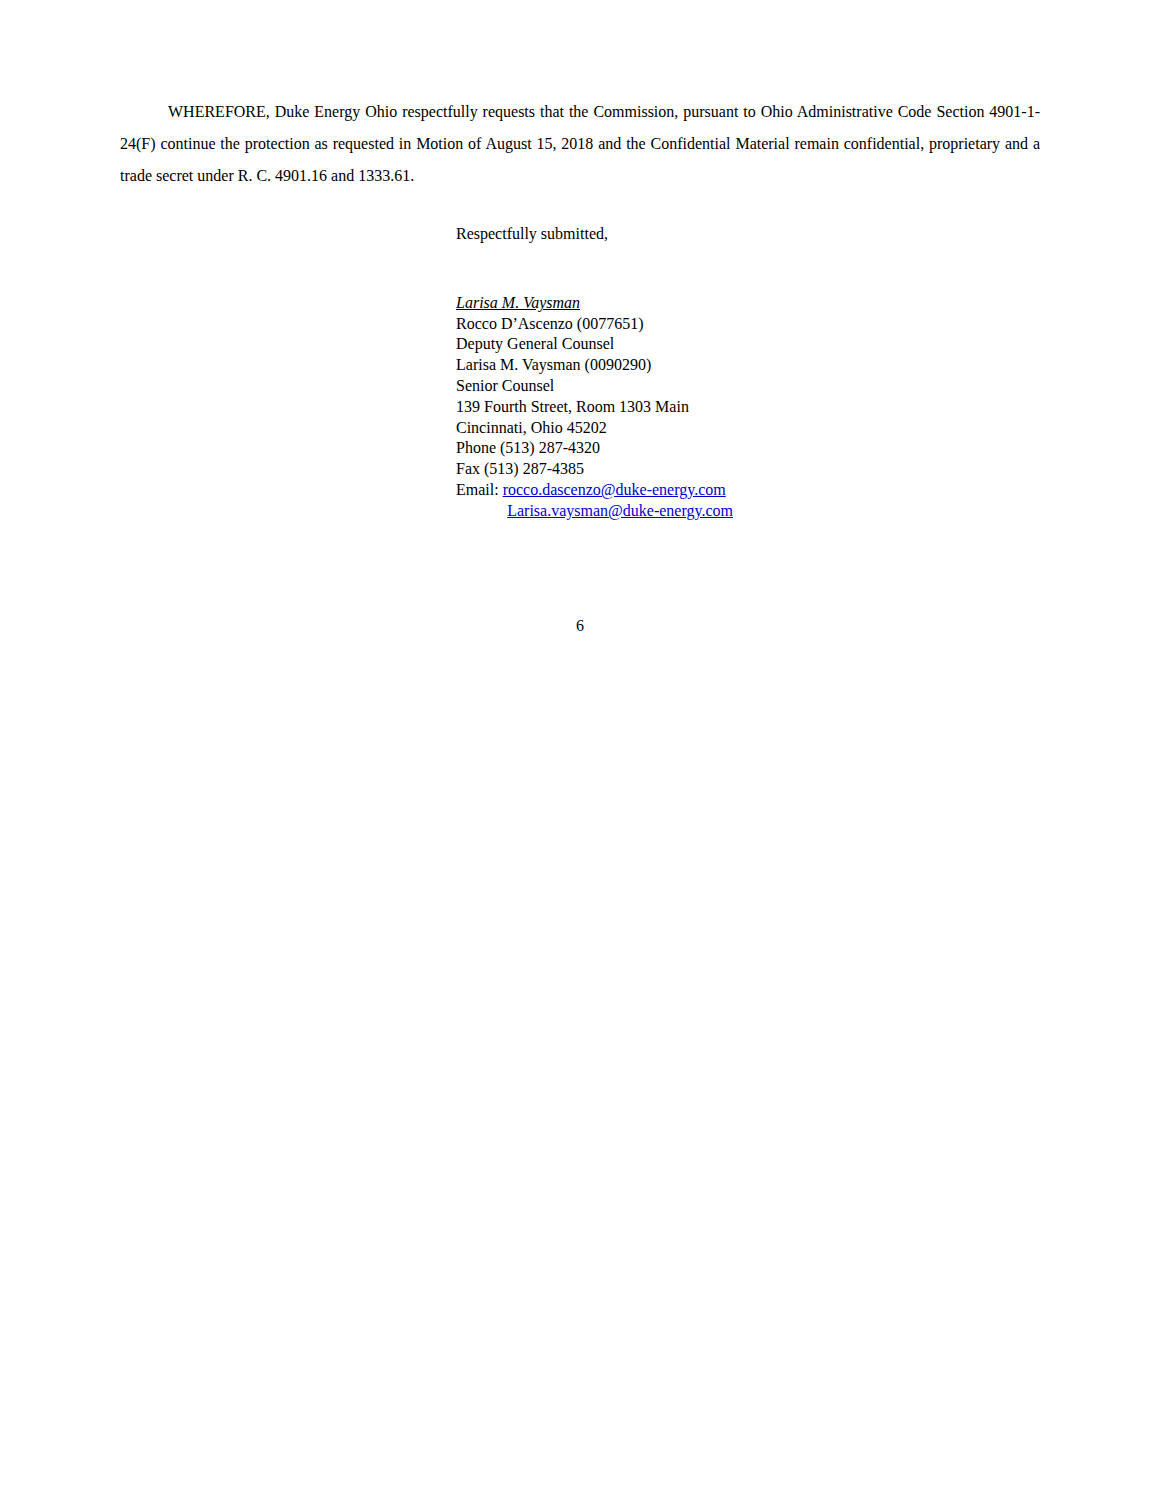WHEREFORE, Duke Energy Ohio respectfully requests that the Commission, pursuant to Ohio Administrative Code Section 4901-1-24(F) continue the protection as requested in Motion of August 15, 2018 and the Confidential Material remain confidential, proprietary and a trade secret under R. C. 4901.16 and 1333.61.
Respectfully submitted,
Larisa M. Vaysman
Rocco D’Ascenzo (0077651)
Deputy General Counsel
Larisa M. Vaysman (0090290)
Senior Counsel
139 Fourth Street, Room 1303 Main
Cincinnati, Ohio 45202
Phone (513) 287-4320
Fax (513) 287-4385
Email: rocco.dascenzo@duke-energy.com
Larisa.vaysman@duke-energy.com
6